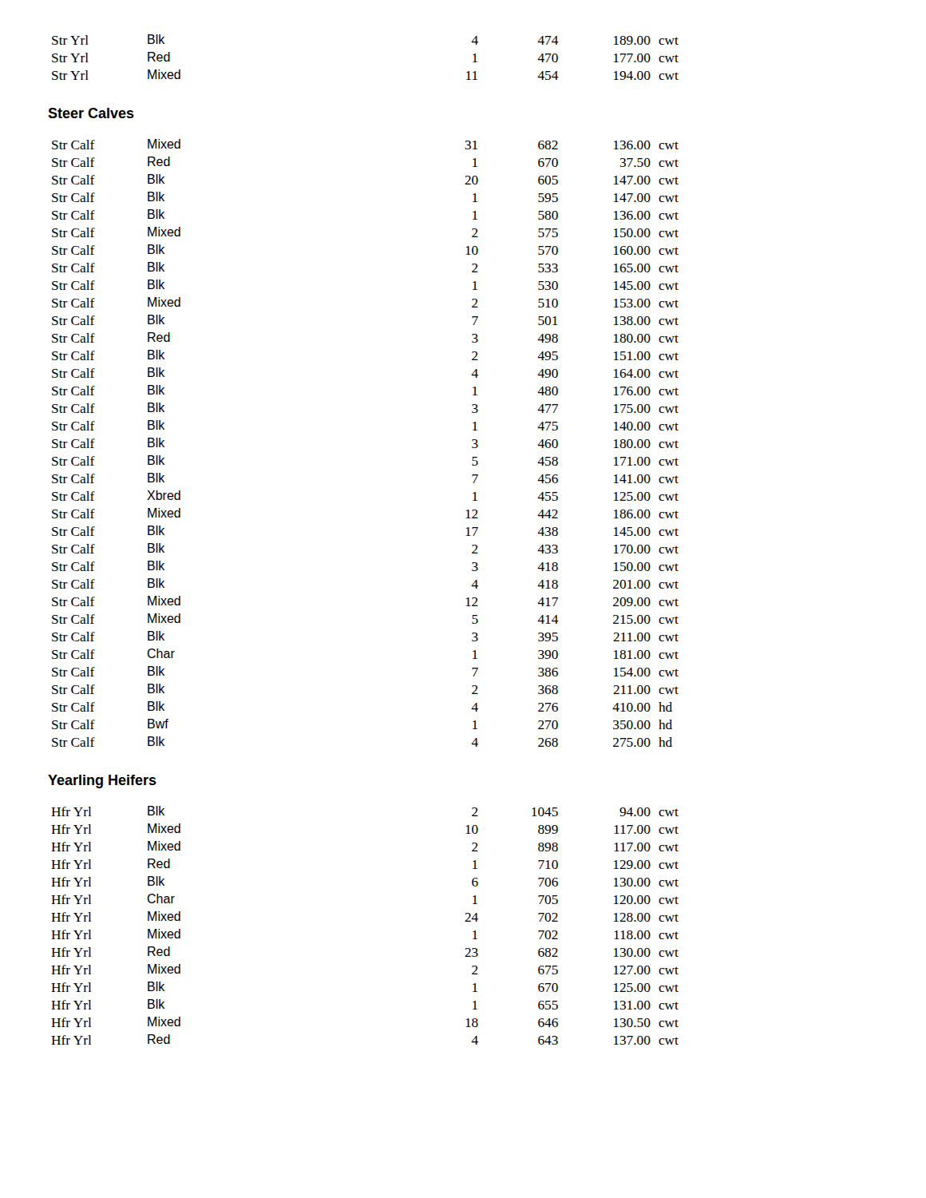| Str Yrl | Blk | 4 | 474 | 189.00 | cwt |
| Str Yrl | Red | 1 | 470 | 177.00 | cwt |
| Str Yrl | Mixed | 11 | 454 | 194.00 | cwt |
Steer Calves
| Str Calf | Mixed | 31 | 682 | 136.00 | cwt |
| Str Calf | Red | 1 | 670 | 37.50 | cwt |
| Str Calf | Blk | 20 | 605 | 147.00 | cwt |
| Str Calf | Blk | 1 | 595 | 147.00 | cwt |
| Str Calf | Blk | 1 | 580 | 136.00 | cwt |
| Str Calf | Mixed | 2 | 575 | 150.00 | cwt |
| Str Calf | Blk | 10 | 570 | 160.00 | cwt |
| Str Calf | Blk | 2 | 533 | 165.00 | cwt |
| Str Calf | Blk | 1 | 530 | 145.00 | cwt |
| Str Calf | Mixed | 2 | 510 | 153.00 | cwt |
| Str Calf | Blk | 7 | 501 | 138.00 | cwt |
| Str Calf | Red | 3 | 498 | 180.00 | cwt |
| Str Calf | Blk | 2 | 495 | 151.00 | cwt |
| Str Calf | Blk | 4 | 490 | 164.00 | cwt |
| Str Calf | Blk | 1 | 480 | 176.00 | cwt |
| Str Calf | Blk | 3 | 477 | 175.00 | cwt |
| Str Calf | Blk | 1 | 475 | 140.00 | cwt |
| Str Calf | Blk | 3 | 460 | 180.00 | cwt |
| Str Calf | Blk | 5 | 458 | 171.00 | cwt |
| Str Calf | Blk | 7 | 456 | 141.00 | cwt |
| Str Calf | Xbred | 1 | 455 | 125.00 | cwt |
| Str Calf | Mixed | 12 | 442 | 186.00 | cwt |
| Str Calf | Blk | 17 | 438 | 145.00 | cwt |
| Str Calf | Blk | 2 | 433 | 170.00 | cwt |
| Str Calf | Blk | 3 | 418 | 150.00 | cwt |
| Str Calf | Blk | 4 | 418 | 201.00 | cwt |
| Str Calf | Mixed | 12 | 417 | 209.00 | cwt |
| Str Calf | Mixed | 5 | 414 | 215.00 | cwt |
| Str Calf | Blk | 3 | 395 | 211.00 | cwt |
| Str Calf | Char | 1 | 390 | 181.00 | cwt |
| Str Calf | Blk | 7 | 386 | 154.00 | cwt |
| Str Calf | Blk | 2 | 368 | 211.00 | cwt |
| Str Calf | Blk | 4 | 276 | 410.00 | hd |
| Str Calf | Bwf | 1 | 270 | 350.00 | hd |
| Str Calf | Blk | 4 | 268 | 275.00 | hd |
Yearling Heifers
| Hfr Yrl | Blk | 2 | 1045 | 94.00 | cwt |
| Hfr Yrl | Mixed | 10 | 899 | 117.00 | cwt |
| Hfr Yrl | Mixed | 2 | 898 | 117.00 | cwt |
| Hfr Yrl | Red | 1 | 710 | 129.00 | cwt |
| Hfr Yrl | Blk | 6 | 706 | 130.00 | cwt |
| Hfr Yrl | Char | 1 | 705 | 120.00 | cwt |
| Hfr Yrl | Mixed | 24 | 702 | 128.00 | cwt |
| Hfr Yrl | Mixed | 1 | 702 | 118.00 | cwt |
| Hfr Yrl | Red | 23 | 682 | 130.00 | cwt |
| Hfr Yrl | Mixed | 2 | 675 | 127.00 | cwt |
| Hfr Yrl | Blk | 1 | 670 | 125.00 | cwt |
| Hfr Yrl | Blk | 1 | 655 | 131.00 | cwt |
| Hfr Yrl | Mixed | 18 | 646 | 130.50 | cwt |
| Hfr Yrl | Red | 4 | 643 | 137.00 | cwt |